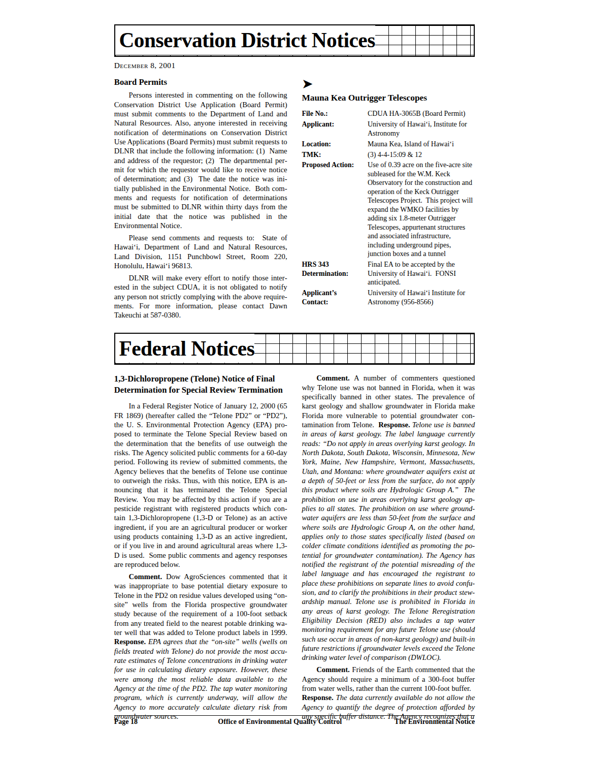Conservation District Notices
December 8, 2001
Board Permits
Persons interested in commenting on the following Conservation District Use Application (Board Permit) must submit comments to the Department of Land and Natural Resources. Also, anyone interested in receiving notification of determinations on Conservation District Use Applications (Board Permits) must submit requests to DLNR that include the following information: (1) Name and address of the requestor; (2) The departmental permit for which the requestor would like to receive notice of determination; and (3) The date the notice was initially published in the Environmental Notice. Both comments and requests for notification of determinations must be submitted to DLNR within thirty days from the initial date that the notice was published in the Environmental Notice.
Please send comments and requests to: State of Hawaiʻi, Department of Land and Natural Resources, Land Division, 1151 Punchbowl Street, Room 220, Honolulu, Hawaiʻi 96813.
DLNR will make every effort to notify those interested in the subject CDUA, it is not obligated to notify any person not strictly complying with the above requirements. For more information, please contact Dawn Takeuchi at 587-0380.
➤
Mauna Kea Outrigger Telescopes
| File No.: | CDUA HA-3065B (Board Permit) |
| Applicant: | University of Hawaiʻi, Institute for Astronomy |
| Location: | Mauna Kea, Island of Hawaiʻi |
| TMK: | (3) 4-4-15:09 & 12 |
| Proposed Action: | Use of 0.39 acre on the five-acre site subleased for the W.M. Keck Observatory for the construction and operation of the Keck Outrigger Telescopes Project. This project will expand the WMKO facilities by adding six 1.8-meter Outrigger Telescopes, appurtenant structures and associated infrastructure, including underground pipes, junction boxes and a tunnel |
| HRS 343 Determination: | Final EA to be accepted by the University of Hawaiʻi. FONSI anticipated. |
| Applicant’s Contact: | University of Hawaiʻi Institute for Astronomy (956-8566) |
Federal Notices
1,3-Dichloropropene (Telone) Notice of Final Determination for Special Review Termination
In a Federal Register Notice of January 12, 2000 (65 FR 1869) (hereafter called the “Telone PD2” or “PD2”), the U. S. Environmental Protection Agency (EPA) proposed to terminate the Telone Special Review based on the determination that the benefits of use outweigh the risks. The Agency solicited public comments for a 60-day period. Following its review of submitted comments, the Agency believes that the benefits of Telone use continue to outweigh the risks. Thus, with this notice, EPA is announcing that it has terminated the Telone Special Review. You may be affected by this action if you are a pesticide registrant with registered products which contain 1,3-Dichloropropene (1,3-D or Telone) as an active ingredient, if you are an agricultural producer or worker using products containing 1,3-D as an active ingredient, or if you live in and around agricultural areas where 1,3-D is used. Some public comments and agency responses are reproduced below.
Comment. Dow AgroSciences commented that it was inappropriate to base potential dietary exposure to Telone in the PD2 on residue values developed using “on-site” wells from the Florida prospective groundwater study because of the requirement of a 100-foot setback from any treated field to the nearest potable drinking water well that was added to Telone product labels in 1999. Response. EPA agrees that the “on-site” wells (wells on fields treated with Telone) do not provide the most accurate estimates of Telone concentrations in drinking water for use in calculating dietary exposure. However, these were among the most reliable data available to the Agency at the time of the PD2. The tap water monitoring program, which is currently underway, will allow the Agency to more accurately calculate dietary risk from groundwater sources.
Comment. A number of commenters questioned why Telone use was not banned in Florida, when it was specifically banned in other states. The prevalence of karst geology and shallow groundwater in Florida make Florida more vulnerable to potential groundwater contamination from Telone. Response. Telone use is banned in areas of karst geology. The label language currently reads: “Do not apply in areas overlying karst geology. In North Dakota, South Dakota, Wisconsin, Minnesota, New York, Maine, New Hampshire, Vermont, Massachusetts, Utah, and Montana: where groundwater aquifers exist at a depth of 50-feet or less from the surface, do not apply this product where soils are Hydrologic Group A.” The prohibition on use in areas overlying karst geology applies to all states. The prohibition on use where groundwater aquifers are less than 50-feet from the surface and where soils are Hydrologic Group A, on the other hand, applies only to those states specifically listed (based on colder climate conditions identified as promoting the potential for groundwater contamination). The Agency has notified the registrant of the potential misreading of the label language and has encouraged the registrant to place these prohibitions on separate lines to avoid confusion, and to clarify the prohibitions in their product stewardship manual. Telone use is prohibited in Florida in any areas of karst geology. The Telone Reregistration Eligibility Decision (RED) also includes a tap water monitoring requirement for any future Telone use (should such use occur in areas of non-karst geology) and built-in future restrictions if groundwater levels exceed the Telone drinking water level of comparison (DWLOC).
Comment. Friends of the Earth commented that the Agency should require a minimum of a 300-foot buffer from water wells, rather than the current 100-foot buffer. Response. The data currently available do not allow the Agency to quantify the degree of protection afforded by any specific buffer distance. The Agency recognizes that a
Page 18
Office of Environmental Quality Control
The Environmental Notice